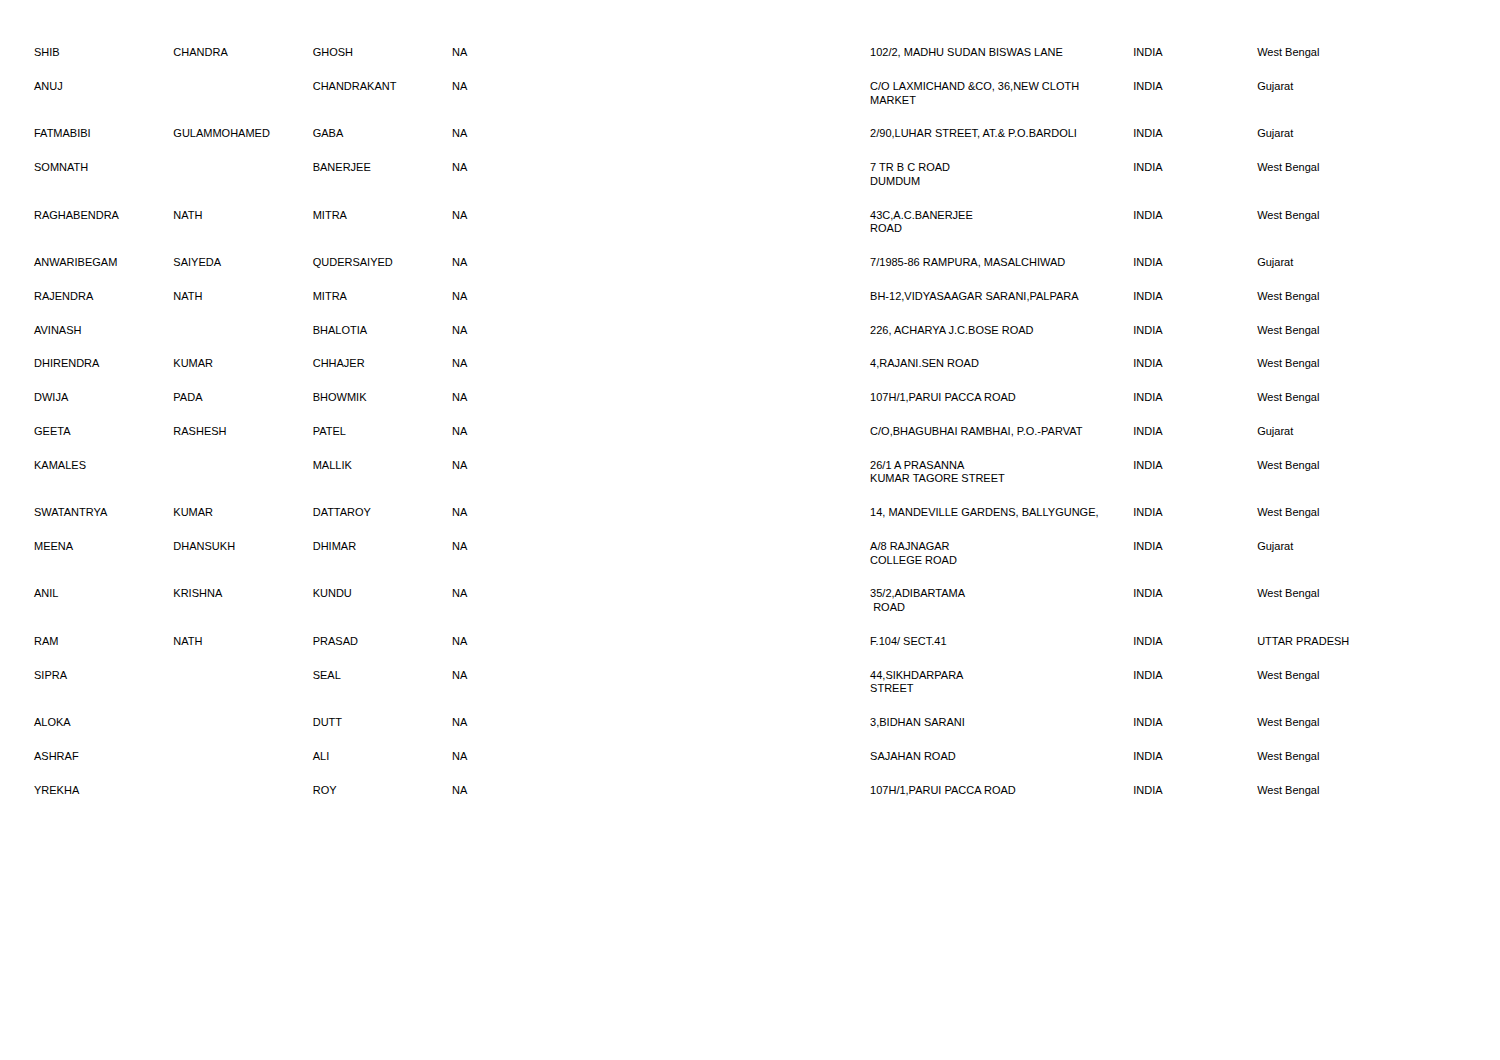| SHIB | CHANDRA | GHOSH | NA | | 102/2, MADHU SUDAN BISWAS LANE | INDIA | West Bengal |
| ANUJ | | CHANDRAKANT | NA | | C/O LAXMICHAND &CO, 36,NEW CLOTH MARKET | INDIA | Gujarat |
| FATMABIBI | GULAMMOHAMED | GABA | NA | | 2/90,LUHAR STREET, AT.& P.O.BARDOLI | INDIA | Gujarat |
| SOMNATH | | BANERJEE | NA | | 7 TR B C ROAD DUMDUM | INDIA | West Bengal |
| RAGHABENDRA | NATH | MITRA | NA | | 43C,A.C.BANERJEE ROAD | INDIA | West Bengal |
| ANWARIBEGAM | SAIYEDA | QUDERSAIYED | NA | | 7/1985-86 RAMPURA, MASALCHIWAD | INDIA | Gujarat |
| RAJENDRA | NATH | MITRA | NA | | BH-12,VIDYASAAGAR SARANI,PALPARA | INDIA | West Bengal |
| AVINASH | | BHALOTIA | NA | | 226, ACHARYA J.C.BOSE ROAD | INDIA | West Bengal |
| DHIRENDRA | KUMAR | CHHAJER | NA | | 4,RAJANI.SEN ROAD | INDIA | West Bengal |
| DWIJA | PADA | BHOWMIK | NA | | 107H/1,PARUI PACCA ROAD | INDIA | West Bengal |
| GEETA | RASHESH | PATEL | NA | | C/O,BHAGUBHAI RAMBHAI, P.O.-PARVAT | INDIA | Gujarat |
| KAMALES | | MALLIK | NA | | 26/1 A PRASANNA KUMAR TAGORE STREET | INDIA | West Bengal |
| SWATANTRYA | KUMAR | DATTAROY | NA | | 14, MANDEVILLE GARDENS, BALLYGUNGE, | INDIA | West Bengal |
| MEENA | DHANSUKH | DHIMAR | NA | | A/8 RAJNAGAR COLLEGE ROAD | INDIA | Gujarat |
| ANIL | KRISHNA | KUNDU | NA | | 35/2,ADIBARTAMA ROAD | INDIA | West Bengal |
| RAM | NATH | PRASAD | NA | | F.104/ SECT.41 | INDIA | UTTAR PRADESH |
| SIPRA | | SEAL | NA | | 44,SIKHDARPARA STREET | INDIA | West Bengal |
| ALOKA | | DUTT | NA | | 3,BIDHAN SARANI | INDIA | West Bengal |
| ASHRAF | | ALI | NA | | SAJAHAN ROAD | INDIA | West Bengal |
| YREKHA | | ROY | NA | | 107H/1,PARUI PACCA ROAD | INDIA | West Bengal |